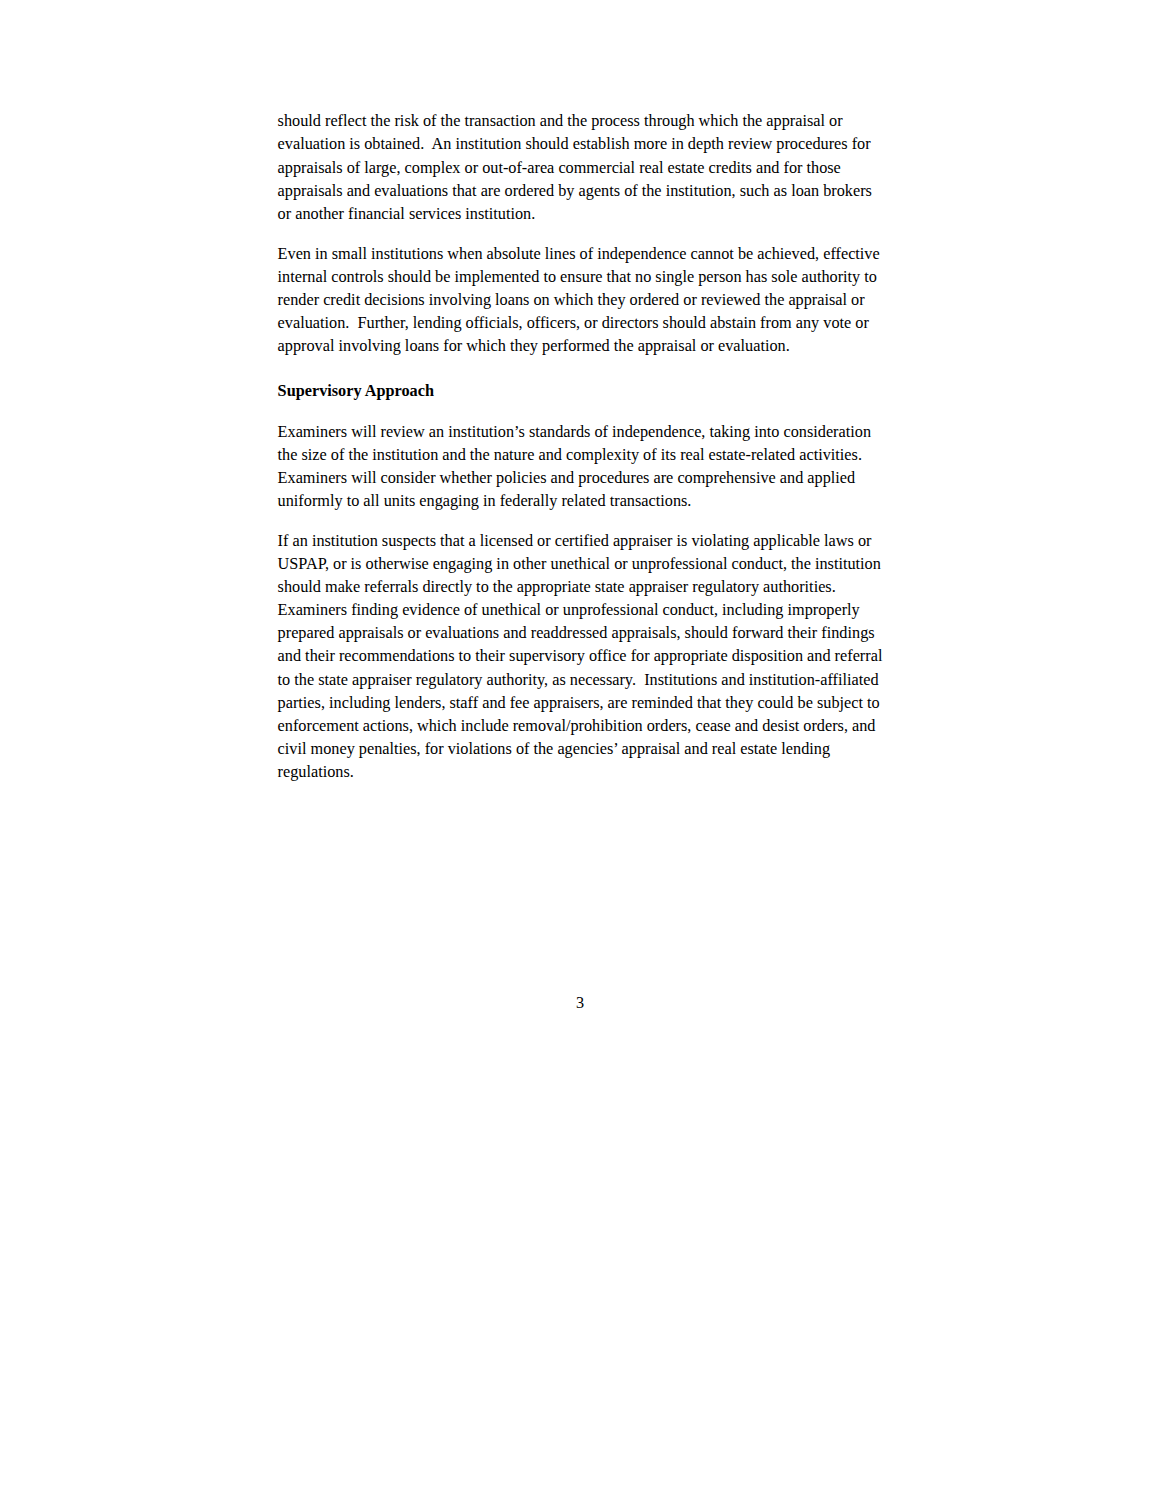should reflect the risk of the transaction and the process through which the appraisal or evaluation is obtained. An institution should establish more in depth review procedures for appraisals of large, complex or out-of-area commercial real estate credits and for those appraisals and evaluations that are ordered by agents of the institution, such as loan brokers or another financial services institution.
Even in small institutions when absolute lines of independence cannot be achieved, effective internal controls should be implemented to ensure that no single person has sole authority to render credit decisions involving loans on which they ordered or reviewed the appraisal or evaluation. Further, lending officials, officers, or directors should abstain from any vote or approval involving loans for which they performed the appraisal or evaluation.
Supervisory Approach
Examiners will review an institution’s standards of independence, taking into consideration the size of the institution and the nature and complexity of its real estate-related activities. Examiners will consider whether policies and procedures are comprehensive and applied uniformly to all units engaging in federally related transactions.
If an institution suspects that a licensed or certified appraiser is violating applicable laws or USPAP, or is otherwise engaging in other unethical or unprofessional conduct, the institution should make referrals directly to the appropriate state appraiser regulatory authorities. Examiners finding evidence of unethical or unprofessional conduct, including improperly prepared appraisals or evaluations and readdressed appraisals, should forward their findings and their recommendations to their supervisory office for appropriate disposition and referral to the state appraiser regulatory authority, as necessary. Institutions and institution-affiliated parties, including lenders, staff and fee appraisers, are reminded that they could be subject to enforcement actions, which include removal/prohibition orders, cease and desist orders, and civil money penalties, for violations of the agencies’ appraisal and real estate lending regulations.
3